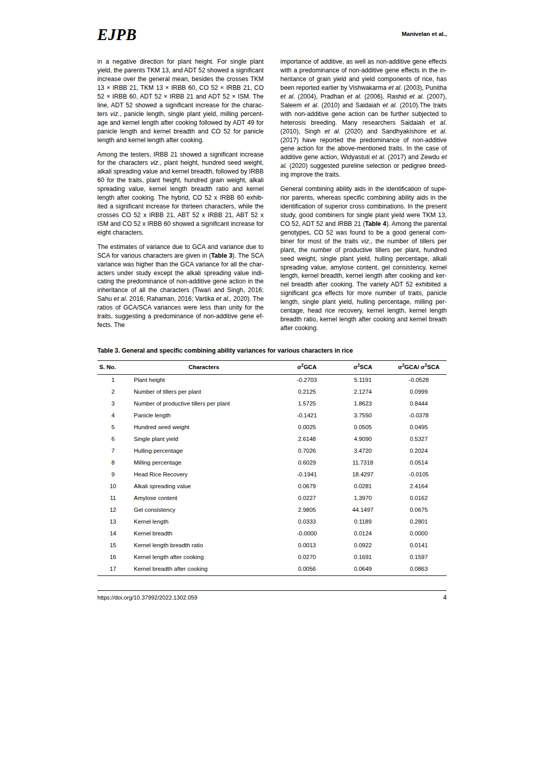EJPB
Manivelan et al.,
in a negative direction for plant height. For single plant yield, the parents TKM 13, and ADT 52 showed a significant increase over the general mean, besides the crosses TKM 13 × IRBB 21, TKM 13 × IRBB 60, CO 52 × IRBB 21, CO 52 × IRBB 60, ADT 52 × IRBB 21 and ADT 52 × ISM. The line, ADT 52 showed a significant increase for the characters viz., panicle length, single plant yield, milling percentage and kernel length after cooking followed by ADT 49 for panicle length and kernel breadth and CO 52 for panicle length and kernel length after cooking.
Among the testers, IRBB 21 showed a significant increase for the characters viz., plant height, hundred seed weight, alkali spreading value and kernel breadth, followed by IRBB 60 for the traits, plant height, hundred grain weight, alkali spreading value, kernel length breadth ratio and kernel length after cooking. The hybrid, CO 52 x IRBB 60 exhibited a significant increase for thirteen characters, while the crosses CO 52 x IRBB 21, ABT 52 x IRBB 21, ABT 52 x ISM and CO 52 x IRBB 60 showed a significant increase for eight characters.
The estimates of variance due to GCA and variance due to SCA for various characters are given in (Table 3). The SCA variance was higher than the GCA variance for all the characters under study except the alkali spreading value indicating the predominance of non-additive gene action in the inheritance of all the characters (Tiwari and Singh, 2016; Sahu et al. 2016; Rahaman, 2016; Vartika et al., 2020). The ratios of GCA/SCA variances were less than unity for the traits, suggesting a predominance of non-additive gene effects. The
importance of additive, as well as non-additive gene effects with a predominance of non-additive gene effects in the inheritance of grain yield and yield components of rice, has been reported earlier by Vishwakarma et al. (2003), Punitha et al. (2004), Pradhan et al. (2006), Rashid et al. (2007), Saleem et al. (2010) and Saidaiah et al. (2010).The traits with non-additive gene action can be further subjected to heterosis breeding. Many researchers Saidaiah et al. (2010), Singh et al. (2020) and Sandhyakishore et al. (2017) have reported the predominance of non-additive gene action for the above-mentioned traits. In the case of additive gene action, Widyastuti et al. (2017) and Zewdu et al. (2020) suggested pureline selection or pedigree breeding improve the traits.
General combining ability aids in the identification of superior parents, whereas specific combining ability aids in the identification of superior cross combinations. In the present study, good combiners for single plant yield were TKM 13, CO 52, ADT 52 and IRBB 21 (Table 4). Among the parental genotypes, CO 52 was found to be a good general combiner for most of the traits viz., the number of tillers per plant, the number of productive tillers per plant, hundred seed weight, single plant yield, hulling percentage, alkali spreading value, amylose content, gel consistency, kernel length, kernel breadth, kernel length after cooking and kernel breadth after cooking. The variety ADT 52 exhibited a significant gca effects for more number of traits, panicle length, single plant yield, hulling percentage, milling percentage, head rice recovery, kernel length, kernel length breadth ratio, kernel length after cooking and kernel breath after cooking.
Table 3. General and specific combining ability variances for various characters in rice
| S. No. | Characters | σ 2 GCA | σ 2 SCA | σ 2 GCA/ σ 2 SCA |
| --- | --- | --- | --- | --- |
| 1 | Plant height | -0.2703 | 5.1191 | -0.0528 |
| 2 | Number of tillers per plant | 0.2125 | 2.1274 | 0.0999 |
| 3 | Number of productive tillers per plant | 1.5725 | 1.8623 | 0.8444 |
| 4 | Panicle length | -0.1421 | 3.7550 | -0.0378 |
| 5 | Hundred seed weight | 0.0025 | 0.0505 | 0.0495 |
| 6 | Single plant yield | 2.6148 | 4.9090 | 0.5327 |
| 7 | Hulling percentage | 0.7026 | 3.4720 | 0.2024 |
| 8 | Milling percentage | 0.6029 | 11.7318 | 0.0514 |
| 9 | Head Rice Recovery | -0.1941 | 18.4297 | -0.0105 |
| 10 | Alkali spreading value | 0.0679 | 0.0281 | 2.4164 |
| 11 | Amylose content | 0.0227 | 1.3970 | 0.0162 |
| 12 | Gel consistency | 2.9805 | 44.1497 | 0.0675 |
| 13 | Kernel length | 0.0333 | 0.1189 | 0.2801 |
| 14 | Kernel breadth | -0.0000 | 0.0124 | 0.0000 |
| 15 | Kernel length breadth ratio | 0.0013 | 0.0922 | 0.0141 |
| 16 | Kernel length after cooking | 0.0270 | 0.1691 | 0.1597 |
| 17 | Kernel breadth after cooking | 0.0056 | 0.0649 | 0.0863 |
https://doi.org/10.37992/2022.1302.059 4